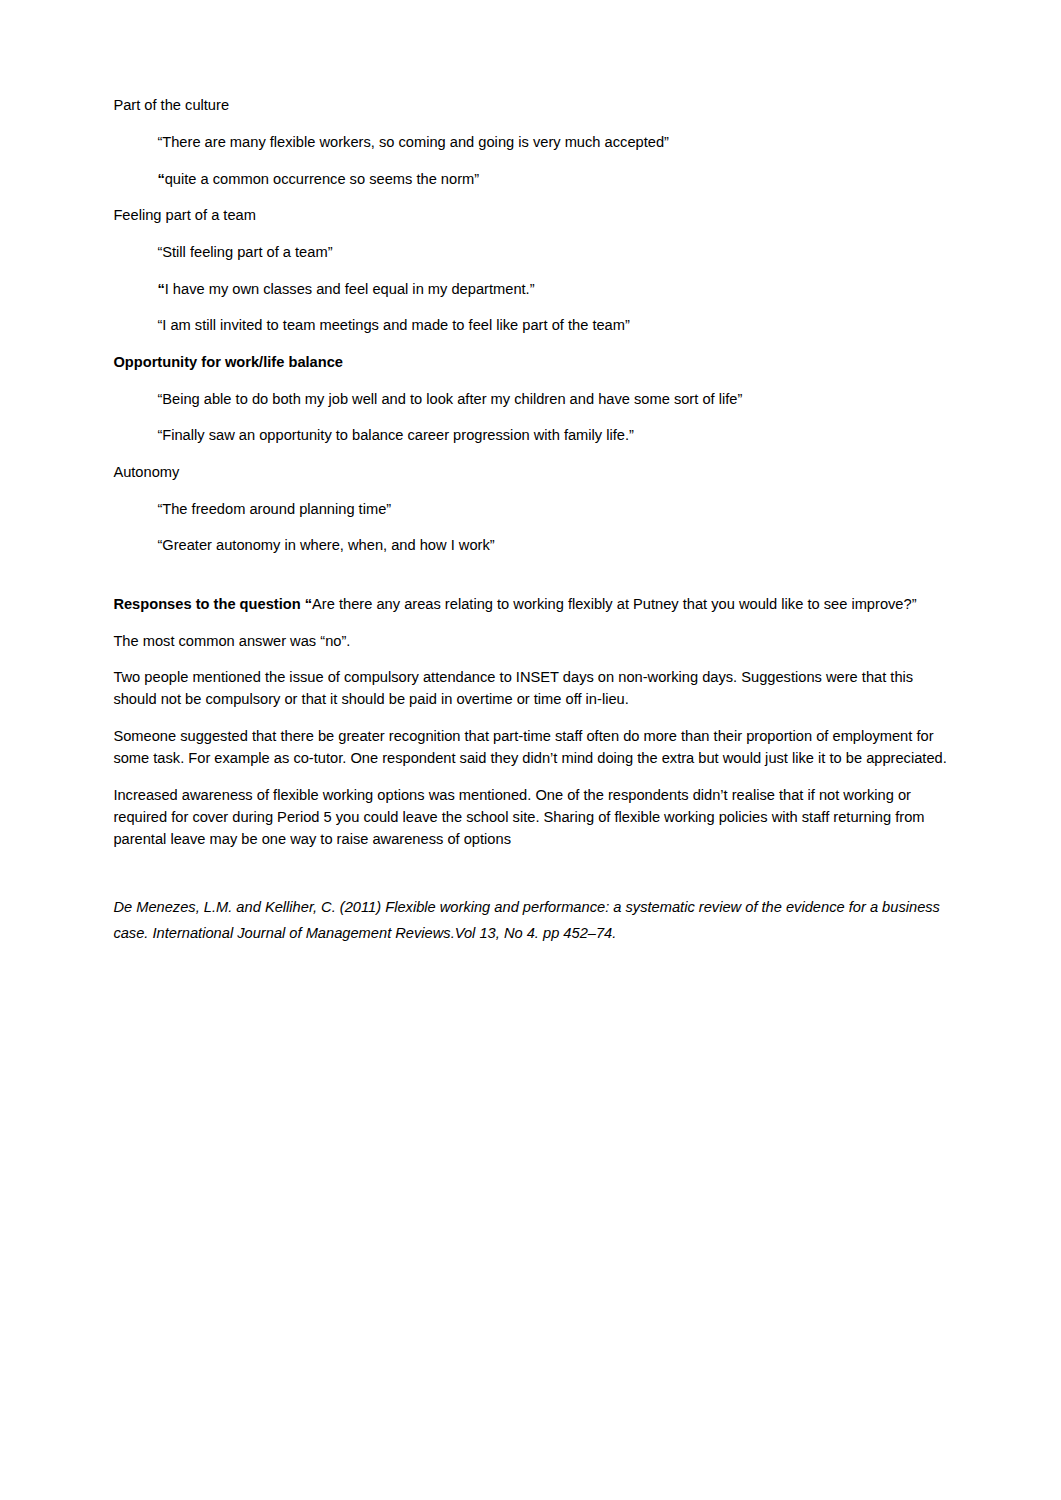Part of the culture
“There are many flexible workers, so coming and going is very much accepted”
“quite a common occurrence so seems the norm”
Feeling part of a team
“Still feeling part of a team”
“I have my own classes and feel equal in my department.”
“I am still invited to team meetings and made to feel like part of the team”
Opportunity for work/life balance
“Being able to do both my job well and to look after my children and have some sort of life”
“Finally saw an opportunity to balance career progression with family life.”
Autonomy
“The freedom around planning time”
“Greater autonomy in where, when, and how I work”
Responses to the question “Are there any areas relating to working flexibly at Putney that you would like to see improve?”
The most common answer was “no”.
Two people mentioned the issue of compulsory attendance to INSET days on non-working days. Suggestions were that this should not be compulsory or that it should be paid in overtime or time off in-lieu.
Someone suggested that there be greater recognition that part-time staff often do more than their proportion of employment for some task. For example as co-tutor. One respondent said they didn’t mind doing the extra but would just like it to be appreciated.
Increased awareness of flexible working options was mentioned. One of the respondents didn’t realise that if not working or required for cover during Period 5 you could leave the school site. Sharing of flexible working policies with staff returning from parental leave may be one way to raise awareness of options
De Menezes, L.M. and Kelliher, C. (2011) Flexible working and performance: a systematic review of the evidence for a business case. International Journal of Management Reviews.Vol 13, No 4. pp 452–74.